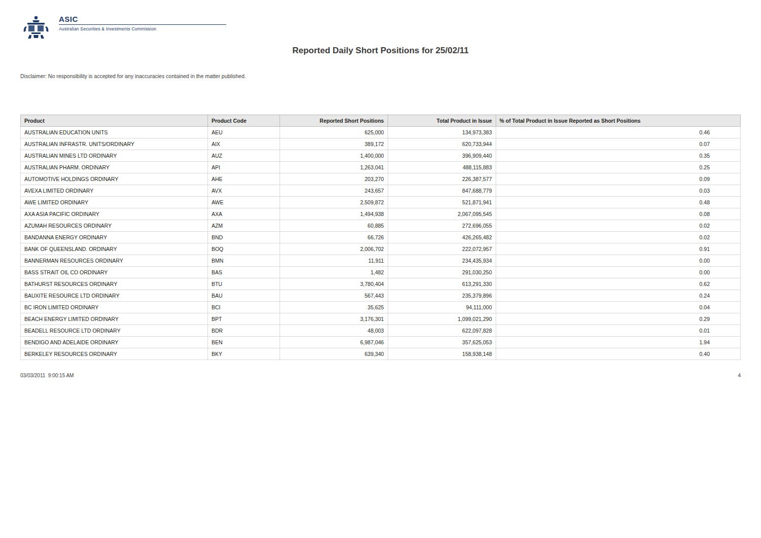ASIC
Australian Securities & Investments Commission
Reported Daily Short Positions for 25/02/11
Disclaimer: No responsibility is accepted for any inaccuracies contained in the matter published.
| Product | Product Code | Reported Short Positions | Total Product in Issue | % of Total Product in Issue Reported as Short Positions |
| --- | --- | --- | --- | --- |
| AUSTRALIAN EDUCATION UNITS | AEU | 625,000 | 134,973,383 | 0.46 |
| AUSTRALIAN INFRASTR. UNITS/ORDINARY | AIX | 389,172 | 620,733,944 | 0.07 |
| AUSTRALIAN MINES LTD ORDINARY | AUZ | 1,400,000 | 396,909,440 | 0.35 |
| AUSTRALIAN PHARM. ORDINARY | API | 1,263,041 | 488,115,883 | 0.25 |
| AUTOMOTIVE HOLDINGS ORDINARY | AHE | 203,270 | 226,387,577 | 0.09 |
| AVEXA LIMITED ORDINARY | AVX | 243,657 | 847,688,779 | 0.03 |
| AWE LIMITED ORDINARY | AWE | 2,509,872 | 521,871,941 | 0.48 |
| AXA ASIA PACIFIC ORDINARY | AXA | 1,494,938 | 2,067,095,545 | 0.08 |
| AZUMAH RESOURCES ORDINARY | AZM | 60,885 | 272,696,055 | 0.02 |
| BANDANNA ENERGY ORDINARY | BND | 66,726 | 426,265,482 | 0.02 |
| BANK OF QUEENSLAND. ORDINARY | BOQ | 2,006,702 | 222,072,957 | 0.91 |
| BANNERMAN RESOURCES ORDINARY | BMN | 11,911 | 234,435,934 | 0.00 |
| BASS STRAIT OIL CO ORDINARY | BAS | 1,482 | 291,030,250 | 0.00 |
| BATHURST RESOURCES ORDINARY | BTU | 3,780,404 | 613,291,330 | 0.62 |
| BAUXITE RESOURCE LTD ORDINARY | BAU | 567,443 | 235,379,896 | 0.24 |
| BC IRON LIMITED ORDINARY | BCI | 35,625 | 94,111,000 | 0.04 |
| BEACH ENERGY LIMITED ORDINARY | BPT | 3,176,301 | 1,099,021,290 | 0.29 |
| BEADELL RESOURCE LTD ORDINARY | BDR | 48,003 | 622,097,828 | 0.01 |
| BENDIGO AND ADELAIDE ORDINARY | BEN | 6,987,046 | 357,625,053 | 1.94 |
| BERKELEY RESOURCES ORDINARY | BKY | 639,340 | 158,938,148 | 0.40 |
03/03/2011 9:00:15 AM
4